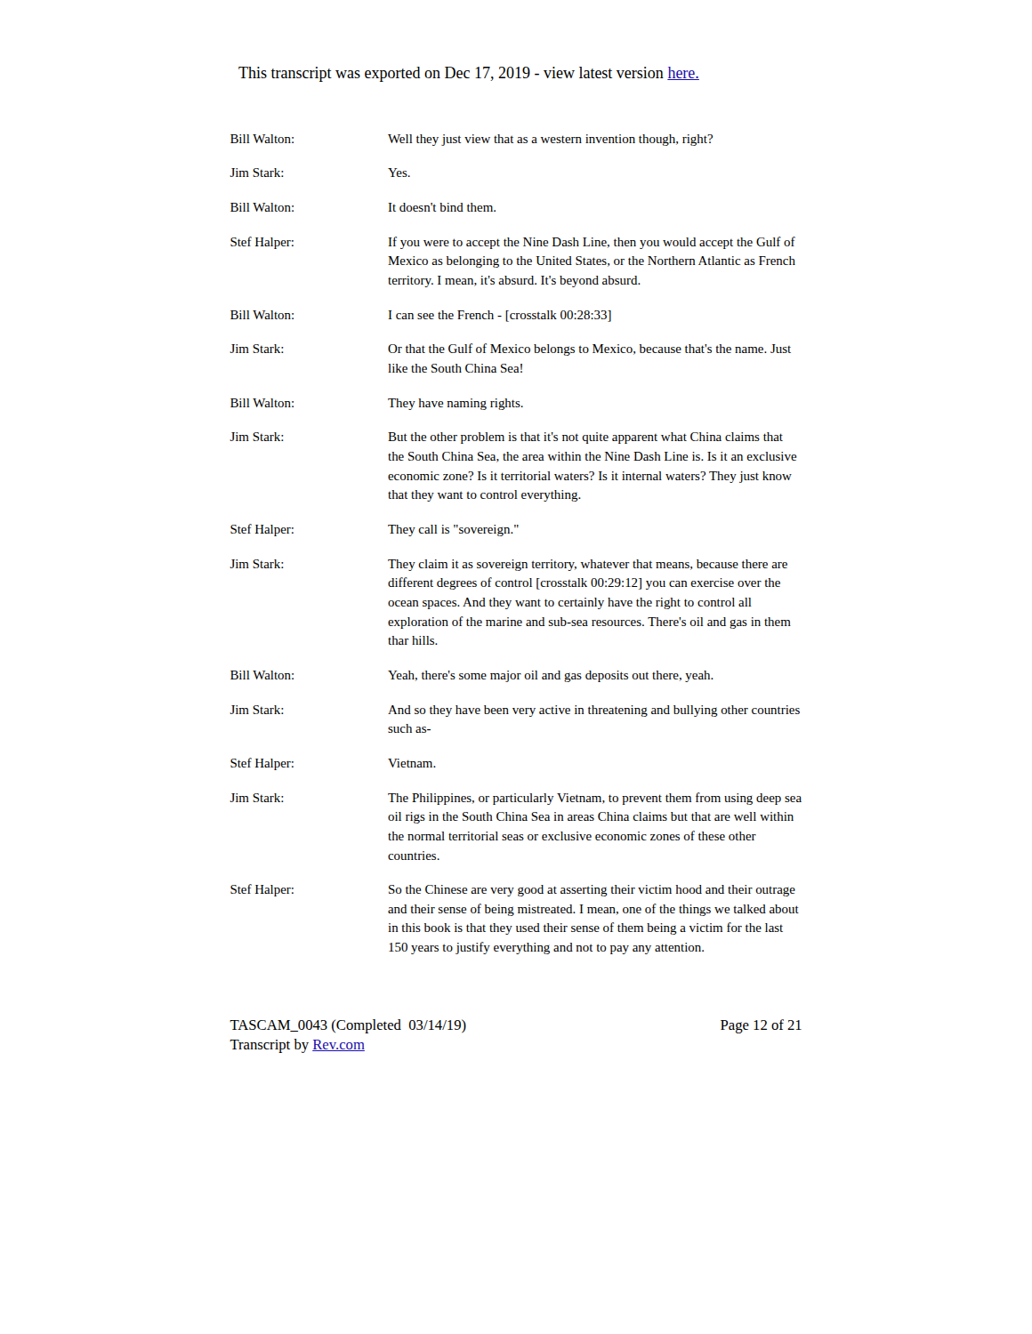This transcript was exported on Dec 17, 2019 - view latest version here.
| Bill Walton: | Well they just view that as a western invention though, right? |
| Jim Stark: | Yes. |
| Bill Walton: | It doesn't bind them. |
| Stef Halper: | If you were to accept the Nine Dash Line, then you would accept the Gulf of Mexico as belonging to the United States, or the Northern Atlantic as French territory. I mean, it's absurd. It's beyond absurd. |
| Bill Walton: | I can see the French - [crosstalk 00:28:33] |
| Jim Stark: | Or that the Gulf of Mexico belongs to Mexico, because that's the name. Just like the South China Sea! |
| Bill Walton: | They have naming rights. |
| Jim Stark: | But the other problem is that it's not quite apparent what China claims that the South China Sea, the area within the Nine Dash Line is. Is it an exclusive economic zone? Is it territorial waters? Is it internal waters? They just know that they want to control everything. |
| Stef Halper: | They call is "sovereign." |
| Jim Stark: | They claim it as sovereign territory, whatever that means, because there are different degrees of control [crosstalk 00:29:12] you can exercise over the ocean spaces. And they want to certainly have the right to control all exploration of the marine and sub-sea resources. There's oil and gas in them thar hills. |
| Bill Walton: | Yeah, there's some major oil and gas deposits out there, yeah. |
| Jim Stark: | And so they have been very active in threatening and bullying other countries such as- |
| Stef Halper: | Vietnam. |
| Jim Stark: | The Philippines, or particularly Vietnam, to prevent them from using deep sea oil rigs in the South China Sea in areas China claims but that are well within the normal territorial seas or exclusive economic zones of these other countries. |
| Stef Halper: | So the Chinese are very good at asserting their victim hood and their outrage and their sense of being mistreated. I mean, one of the things we talked about in this book is that they used their sense of them being a victim for the last 150 years to justify everything and not to pay any attention. |
TASCAM_0043 (Completed 03/14/19)
Transcript by Rev.com Page 12 of 21